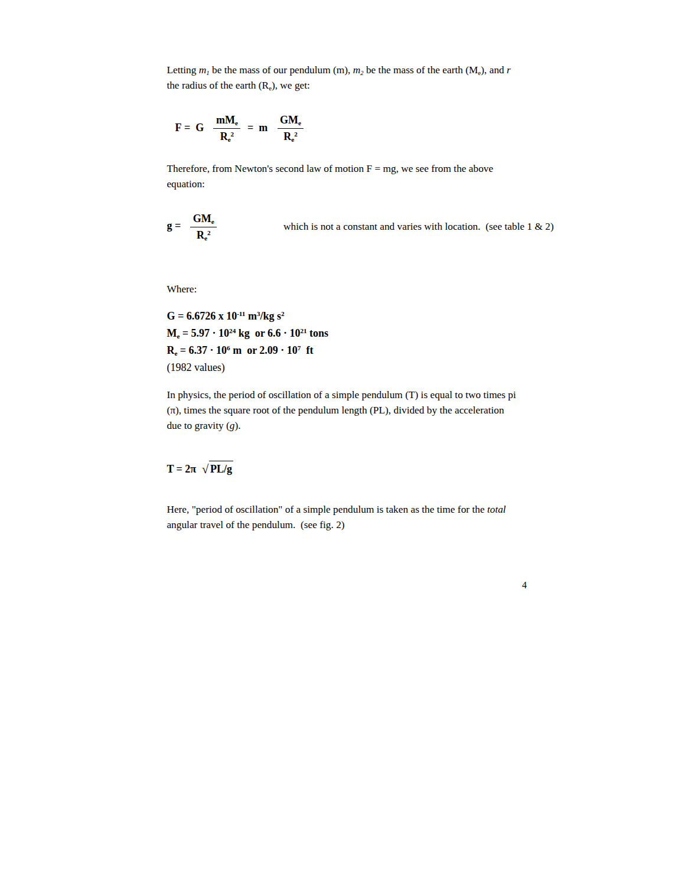Letting m1 be the mass of our pendulum (m), m2 be the mass of the earth (Me), and r the radius of the earth (Re), we get:
F = G mMe Re2 = m GMe Re2
Therefore, from Newton's second law of motion F = mg, we see from the above equation:
g = GMe Re2 which is not a constant and varies with location. (see table 1 & 2)
Where:
G = 6.6726 x 10-11 m3/kg s2
Me = 5.97 · 1024 kg or 6.6 · 1021 tons
Re = 6.37 · 106 m or 2.09 · 107 ft
(1982 values)
In physics, the period of oscillation of a simple pendulum (T) is equal to two times pi (π), times the square root of the pendulum length (PL), divided by the acceleration due to gravity (g).
T = 2π √PL/g
Here, "period of oscillation" of a simple pendulum is taken as the time for the total angular travel of the pendulum. (see fig. 2)
4